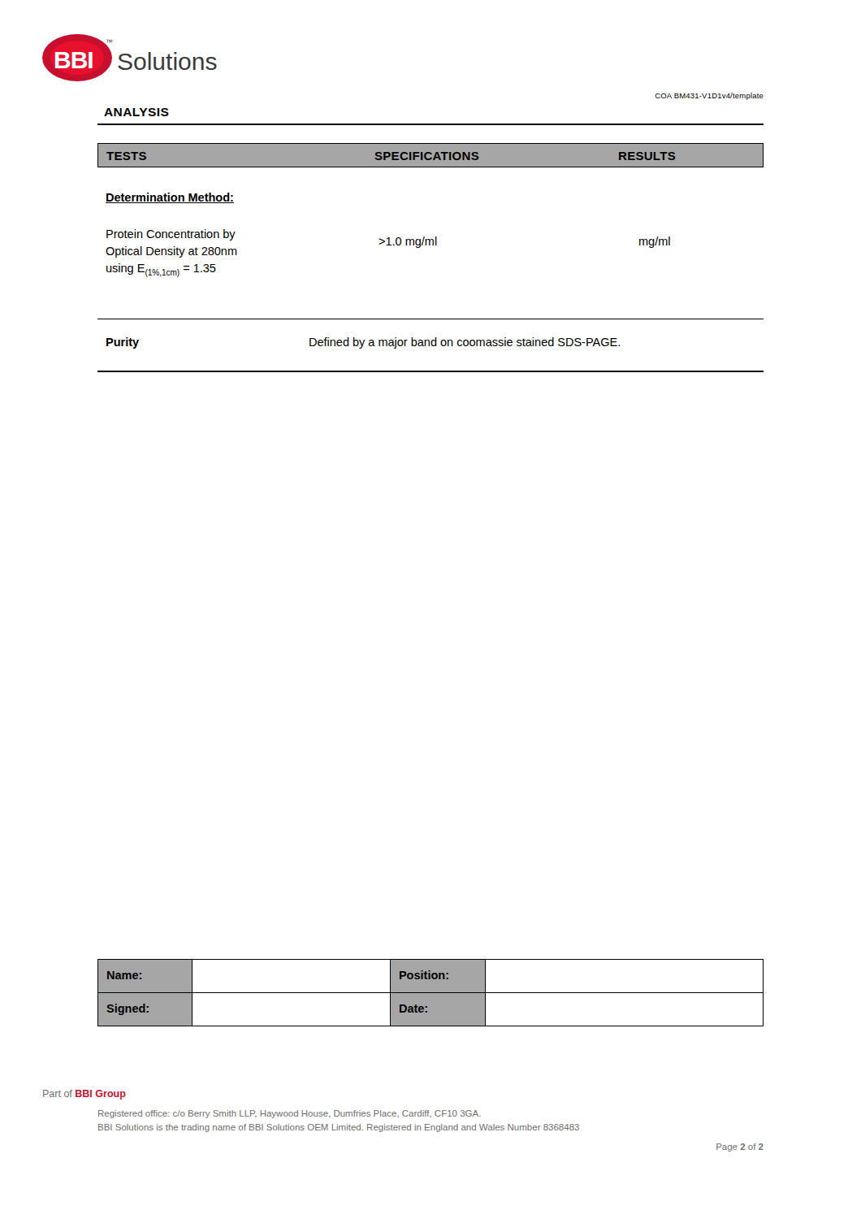BBI ™ Solutions
COA BM431-V1D1v4/template
ANALYSIS
TESTS SPECIFICATIONS RESULTS
Determination Method:
Protein Concentration by
Optical Density at 280nm
using E(1%,1cm) = 1.35
>1.0 mg/ml
mg/ml
Purity
Defined by a major band on coomassie stained SDS-PAGE.
| Name: | | Position: | |
| Signed: | | Date: | |
Part of BBI Group
Registered office: c/o Berry Smith LLP, Haywood House, Dumfries Place, Cardiff, CF10 3GA.
BBI Solutions is the trading name of BBI Solutions OEM Limited. Registered in England and Wales Number 8368483
Page 2 of 2